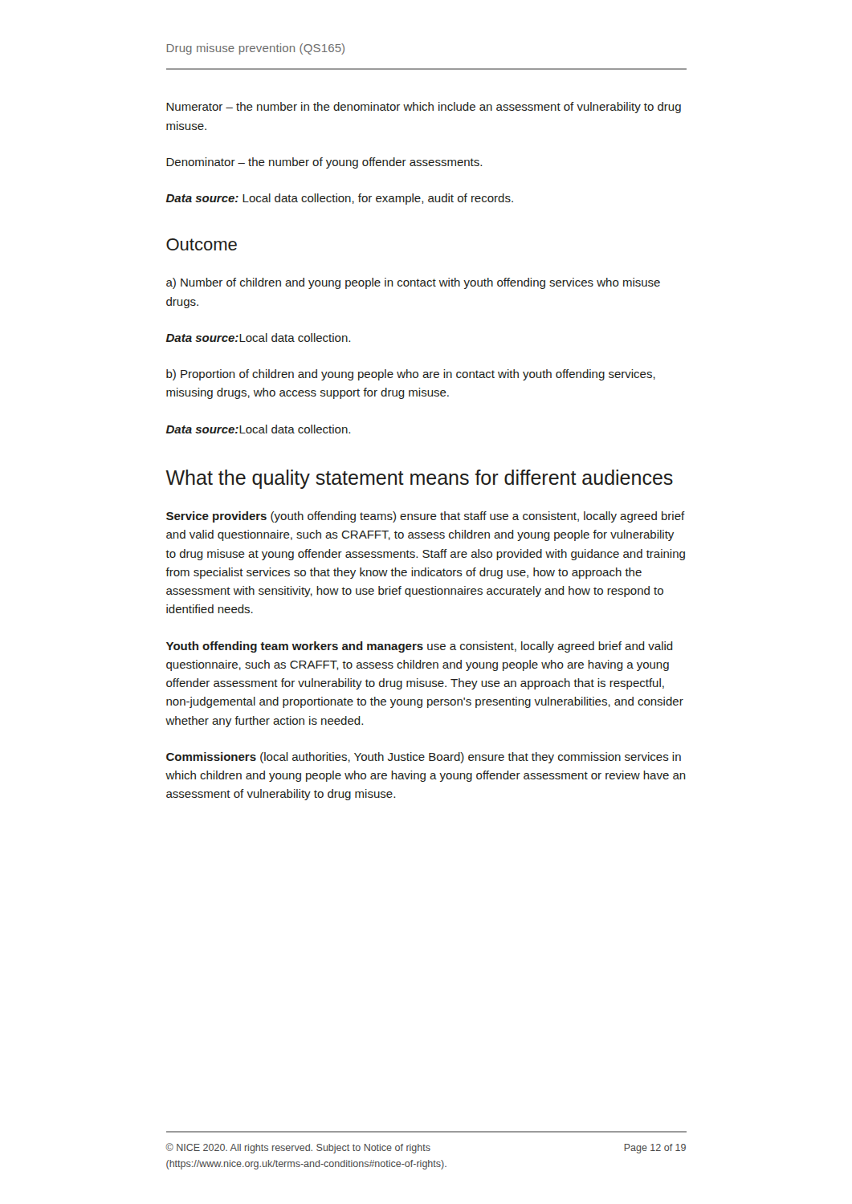Drug misuse prevention (QS165)
Numerator – the number in the denominator which include an assessment of vulnerability to drug misuse.
Denominator – the number of young offender assessments.
Data source: Local data collection, for example, audit of records.
Outcome
a) Number of children and young people in contact with youth offending services who misuse drugs.
Data source: Local data collection.
b) Proportion of children and young people who are in contact with youth offending services, misusing drugs, who access support for drug misuse.
Data source: Local data collection.
What the quality statement means for different audiences
Service providers (youth offending teams) ensure that staff use a consistent, locally agreed brief and valid questionnaire, such as CRAFFT, to assess children and young people for vulnerability to drug misuse at young offender assessments. Staff are also provided with guidance and training from specialist services so that they know the indicators of drug use, how to approach the assessment with sensitivity, how to use brief questionnaires accurately and how to respond to identified needs.
Youth offending team workers and managers use a consistent, locally agreed brief and valid questionnaire, such as CRAFFT, to assess children and young people who are having a young offender assessment for vulnerability to drug misuse. They use an approach that is respectful, non-judgemental and proportionate to the young person's presenting vulnerabilities, and consider whether any further action is needed.
Commissioners (local authorities, Youth Justice Board) ensure that they commission services in which children and young people who are having a young offender assessment or review have an assessment of vulnerability to drug misuse.
© NICE 2020. All rights reserved. Subject to Notice of rights (https://www.nice.org.uk/terms-and-conditions#notice-of-rights).
Page 12 of 19